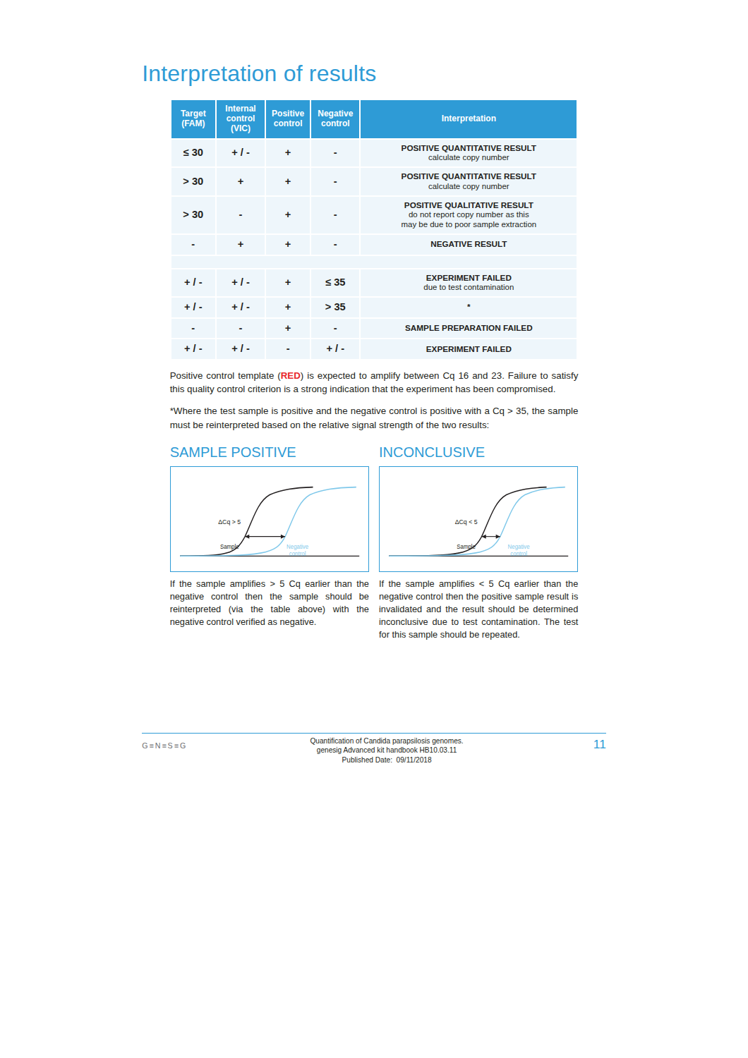Interpretation of results
| Target (FAM) | Internal control (VIC) | Positive control | Negative control | Interpretation |
| --- | --- | --- | --- | --- |
| ≤ 30 | + / - | + | - | POSITIVE QUANTITATIVE RESULT calculate copy number |
| > 30 | + | + | - | POSITIVE QUANTITATIVE RESULT calculate copy number |
| > 30 | - | + | - | POSITIVE QUALITATIVE RESULT do not report copy number as this may be due to poor sample extraction |
| - | + | + | - | NEGATIVE RESULT |
| + / - | + / - | + | ≤ 35 | EXPERIMENT FAILED due to test contamination |
| + / - | + / - | + | > 35 | * |
| - | - | + | - | SAMPLE PREPARATION FAILED |
| + / - | + / - | - | + / - | EXPERIMENT FAILED |
Positive control template (RED) is expected to amplify between Cq 16 and 23. Failure to satisfy this quality control criterion is a strong indication that the experiment has been compromised.
*Where the test sample is positive and the negative control is positive with a Cq > 35, the sample must be reinterpreted based on the relative signal strength of the two results:
SAMPLE POSITIVE
ΔCq > 5 Sample Negative control
If the sample amplifies > 5 Cq earlier than the negative control then the sample should be reinterpreted (via the table above) with the negative control verified as negative.
INCONCLUSIVE
ΔCq < 5 Sample Negative control
If the sample amplifies < 5 Cq earlier than the negative control then the positive sample result is invalidated and the result should be determined inconclusive due to test contamination. The test for this sample should be repeated.
G≡N≡S≡G
Quantification of Candida parapsilosis genomes.
genesig Advanced kit handbook HB10.03.11
Published Date: 09/11/2018
11